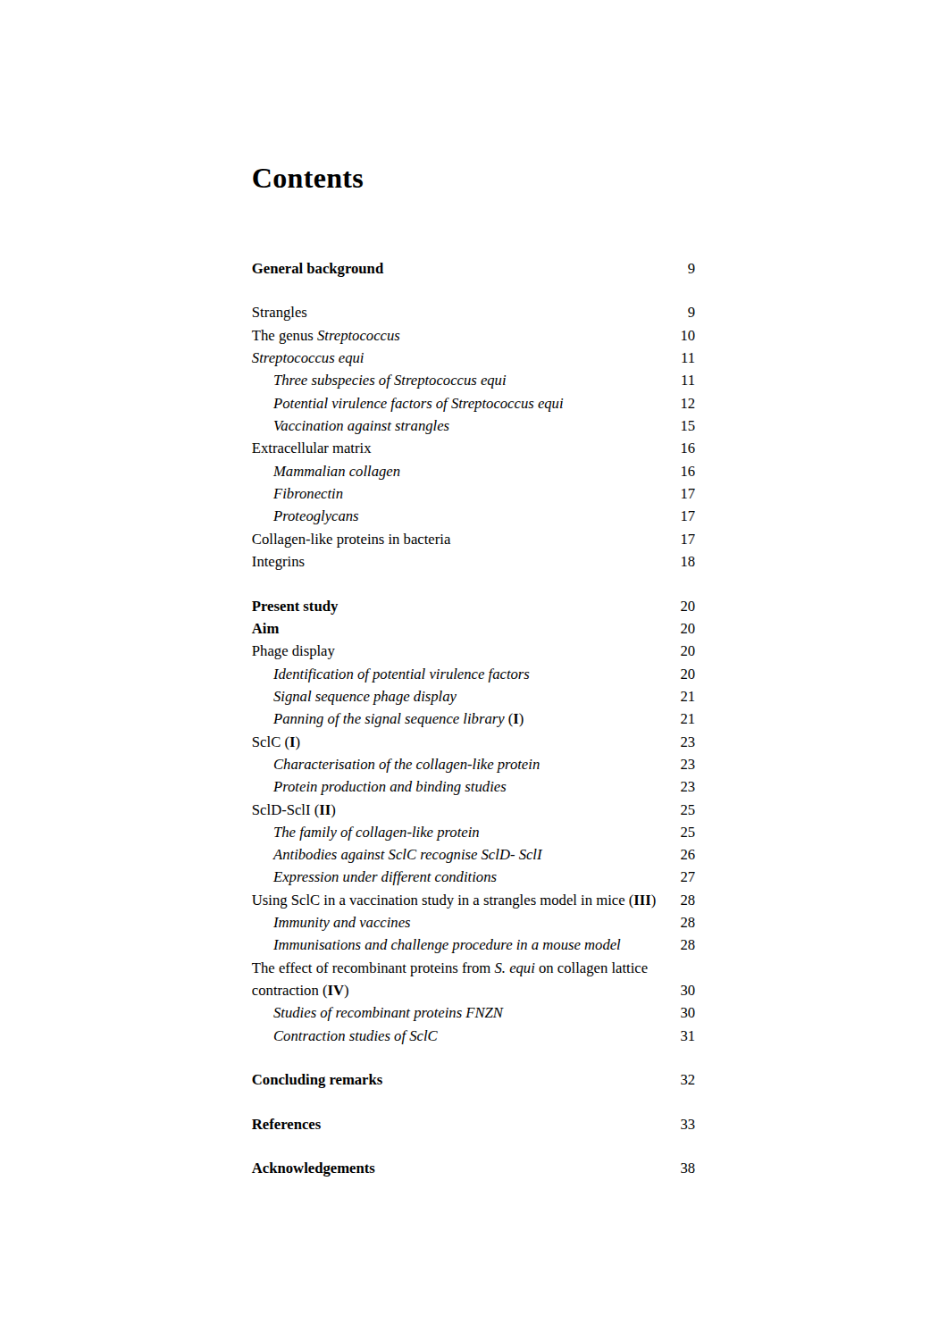Contents
| General background | 9 |
| Strangles | 9 |
| The genus Streptococcus | 10 |
| Streptococcus equi | 11 |
| Three subspecies of Streptococcus equi | 11 |
| Potential virulence factors of Streptococcus equi | 12 |
| Vaccination against strangles | 15 |
| Extracellular matrix | 16 |
| Mammalian collagen | 16 |
| Fibronectin | 17 |
| Proteoglycans | 17 |
| Collagen-like proteins in bacteria | 17 |
| Integrins | 18 |
| Present study | 20 |
| Aim | 20 |
| Phage display | 20 |
| Identification of potential virulence factors | 20 |
| Signal sequence phage display | 21 |
| Panning of the signal sequence library ( I ) | 21 |
| SclC ( I ) | 23 |
| Characterisation of the collagen-like protein | 23 |
| Protein production and binding studies | 23 |
| SclD-SclI ( II ) | 25 |
| The family of collagen-like protein | 25 |
| Antibodies against SclC recognise SclD- SclI | 26 |
| Expression under different conditions | 27 |
| Using SclC in a vaccination study in a strangles model in mice ( III ) | 28 |
| Immunity and vaccines | 28 |
| Immunisations and challenge procedure in a mouse model | 28 |
| The effect of recombinant proteins from S. equi on collagen lattice | |
| contraction ( IV ) | 30 |
| Studies of recombinant proteins FNZN | 30 |
| Contraction studies of SclC | 31 |
| Concluding remarks | 32 |
| References | 33 |
| Acknowledgements | 38 |